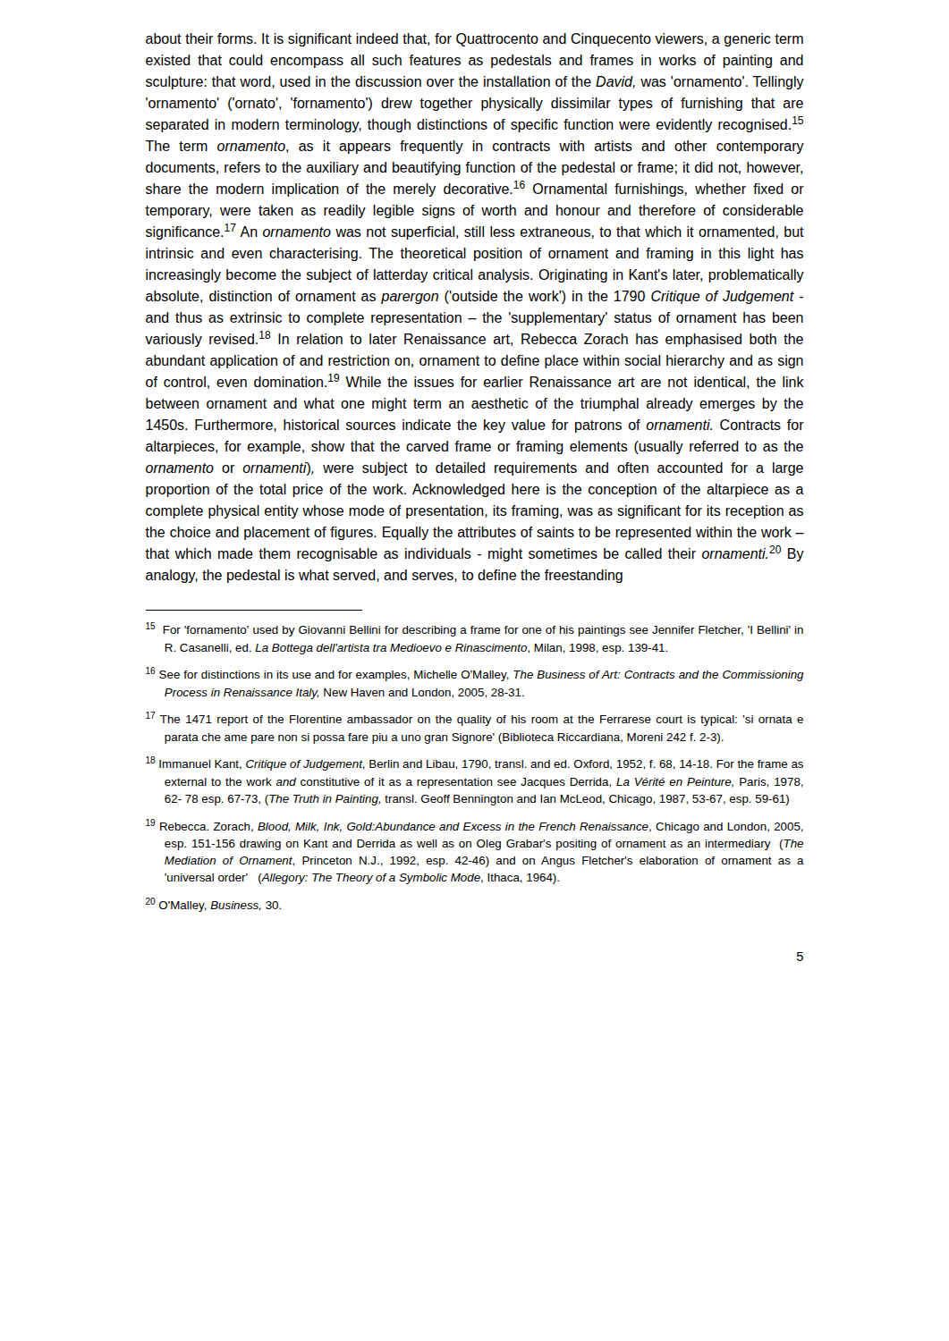about their forms. It is significant indeed that, for Quattrocento and Cinquecento viewers, a generic term existed that could encompass all such features as pedestals and frames in works of painting and sculpture: that word, used in the discussion over the installation of the David, was 'ornamento'. Tellingly 'ornamento' ('ornato', 'fornamento') drew together physically dissimilar types of furnishing that are separated in modern terminology, though distinctions of specific function were evidently recognised.15 The term ornamento, as it appears frequently in contracts with artists and other contemporary documents, refers to the auxiliary and beautifying function of the pedestal or frame; it did not, however, share the modern implication of the merely decorative.16 Ornamental furnishings, whether fixed or temporary, were taken as readily legible signs of worth and honour and therefore of considerable significance.17 An ornamento was not superficial, still less extraneous, to that which it ornamented, but intrinsic and even characterising. The theoretical position of ornament and framing in this light has increasingly become the subject of latterday critical analysis. Originating in Kant's later, problematically absolute, distinction of ornament as parergon ('outside the work') in the 1790 Critique of Judgement - and thus as extrinsic to complete representation – the 'supplementary' status of ornament has been variously revised.18 In relation to later Renaissance art, Rebecca Zorach has emphasised both the abundant application of and restriction on, ornament to define place within social hierarchy and as sign of control, even domination.19 While the issues for earlier Renaissance art are not identical, the link between ornament and what one might term an aesthetic of the triumphal already emerges by the 1450s. Furthermore, historical sources indicate the key value for patrons of ornamenti. Contracts for altarpieces, for example, show that the carved frame or framing elements (usually referred to as the ornamento or ornamenti), were subject to detailed requirements and often accounted for a large proportion of the total price of the work. Acknowledged here is the conception of the altarpiece as a complete physical entity whose mode of presentation, its framing, was as significant for its reception as the choice and placement of figures. Equally the attributes of saints to be represented within the work – that which made them recognisable as individuals - might sometimes be called their ornamenti.20 By analogy, the pedestal is what served, and serves, to define the freestanding
15 For 'fornamento' used by Giovanni Bellini for describing a frame for one of his paintings see Jennifer Fletcher, 'I Bellini' in R. Casanelli, ed. La Bottega dell'artista tra Medioevo e Rinascimento, Milan, 1998, esp. 139-41.
16 See for distinctions in its use and for examples, Michelle O'Malley, The Business of Art: Contracts and the Commissioning Process in Renaissance Italy, New Haven and London, 2005, 28-31.
17 The 1471 report of the Florentine ambassador on the quality of his room at the Ferrarese court is typical: 'si ornata e parata che ame pare non si possa fare piu a uno gran Signore' (Biblioteca Riccardiana, Moreni 242 f. 2-3).
18 Immanuel Kant, Critique of Judgement, Berlin and Libau, 1790, transl. and ed. Oxford, 1952, f. 68, 14-18. For the frame as external to the work and constitutive of it as a representation see Jacques Derrida, La Vérité en Peinture, Paris, 1978, 62- 78 esp. 67-73, (The Truth in Painting, transl. Geoff Bennington and Ian McLeod, Chicago, 1987, 53-67, esp. 59-61)
19 Rebecca. Zorach, Blood, Milk, Ink, Gold:Abundance and Excess in the French Renaissance, Chicago and London, 2005, esp. 151-156 drawing on Kant and Derrida as well as on Oleg Grabar's positing of ornament as an intermediary (The Mediation of Ornament, Princeton N.J., 1992, esp. 42-46) and on Angus Fletcher's elaboration of ornament as a 'universal order' (Allegory: The Theory of a Symbolic Mode, Ithaca, 1964).
20 O'Malley, Business, 30.
5